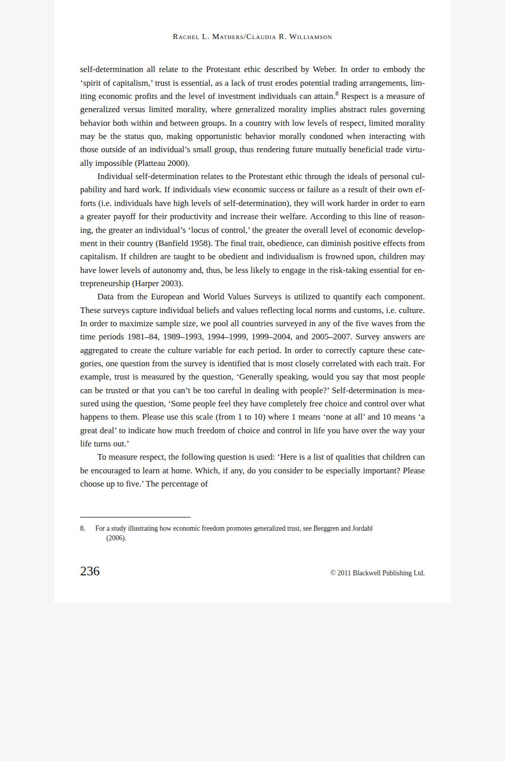Rachel L. Mathers/Claudia R. Williamson
self-determination all relate to the Protestant ethic described by Weber. In order to embody the ‘spirit of capitalism,’ trust is essential, as a lack of trust erodes potential trading arrangements, limiting economic profits and the level of investment individuals can attain.8 Respect is a measure of generalized versus limited morality, where generalized morality implies abstract rules governing behavior both within and between groups. In a country with low levels of respect, limited morality may be the status quo, making opportunistic behavior morally condoned when interacting with those outside of an individual’s small group, thus rendering future mutually beneficial trade virtually impossible (Platteau 2000).
Individual self-determination relates to the Protestant ethic through the ideals of personal culpability and hard work. If individuals view economic success or failure as a result of their own efforts (i.e. individuals have high levels of self-determination), they will work harder in order to earn a greater payoff for their productivity and increase their welfare. According to this line of reasoning, the greater an individual’s ‘locus of control,’ the greater the overall level of economic development in their country (Banfield 1958). The final trait, obedience, can diminish positive effects from capitalism. If children are taught to be obedient and individualism is frowned upon, children may have lower levels of autonomy and, thus, be less likely to engage in the risk-taking essential for entrepreneurship (Harper 2003).
Data from the European and World Values Surveys is utilized to quantify each component. These surveys capture individual beliefs and values reflecting local norms and customs, i.e. culture. In order to maximize sample size, we pool all countries surveyed in any of the five waves from the time periods 1981–84, 1989–1993, 1994–1999, 1999–2004, and 2005–2007. Survey answers are aggregated to create the culture variable for each period. In order to correctly capture these categories, one question from the survey is identified that is most closely correlated with each trait. For example, trust is measured by the question, ‘Generally speaking, would you say that most people can be trusted or that you can’t be too careful in dealing with people?’ Self-determination is measured using the question, ‘Some people feel they have completely free choice and control over what happens to them. Please use this scale (from 1 to 10) where 1 means ‘none at all’ and 10 means ‘a great deal’ to indicate how much freedom of choice and control in life you have over the way your life turns out.’
To measure respect, the following question is used: ‘Here is a list of qualities that children can be encouraged to learn at home. Which, if any, do you consider to be especially important? Please choose up to five.’ The percentage of
For a study illustrating how economic freedom promotes generalized trust, see Berggren and Jordahl (2006).
236 © 2011 Blackwell Publishing Ltd.